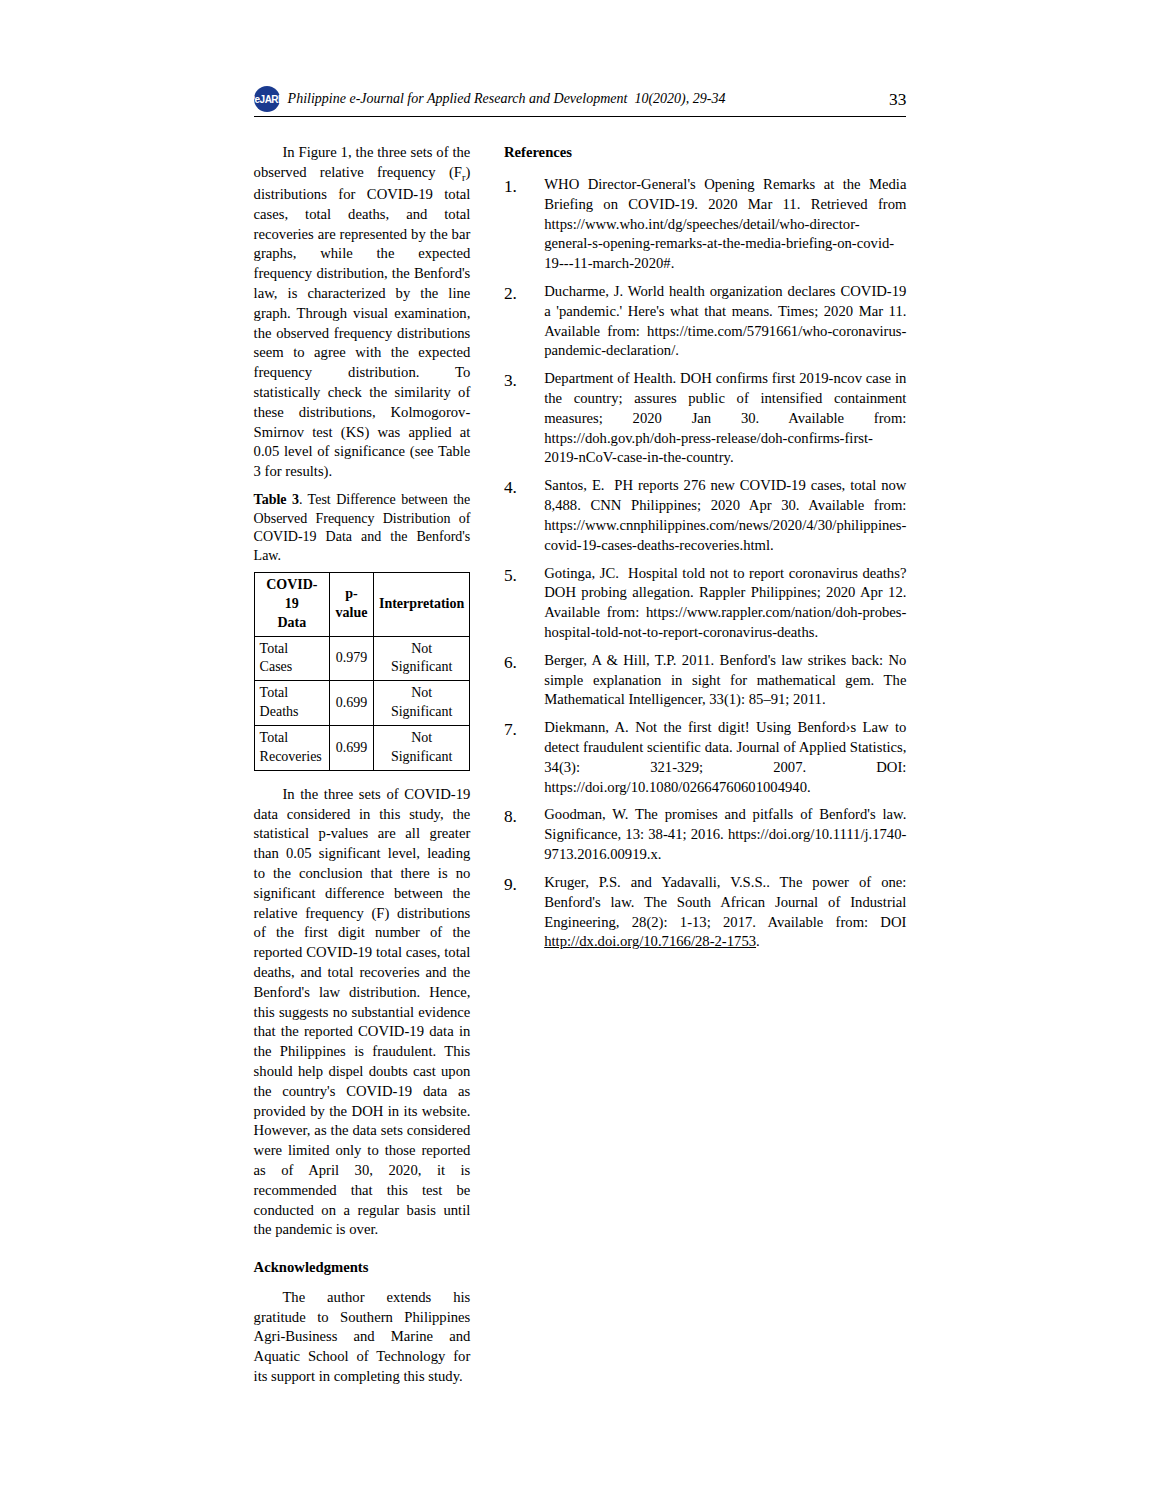PeJARD
Philippine e-Journal for Applied Research and Development 10(2020), 29-34
33
In Figure 1, the three sets of the observed relative frequency (Fr) distributions for COVID-19 total cases, total deaths, and total recoveries are represented by the bar graphs, while the expected frequency distribution, the Benford's law, is characterized by the line graph. Through visual examination, the observed frequency distributions seem to agree with the expected frequency distribution. To statistically check the similarity of these distributions, Kolmogorov-Smirnov test (KS) was applied at 0.05 level of significance (see Table 3 for results).
Table 3. Test Difference between the Observed Frequency Distribution of COVID-19 Data and the Benford's Law.
| COVID-19 Data | p-value | Interpretation |
| --- | --- | --- |
| Total Cases | 0.979 | Not Significant |
| Total Deaths | 0.699 | Not Significant |
| Total Recoveries | 0.699 | Not Significant |
In the three sets of COVID-19 data considered in this study, the statistical p-values are all greater than 0.05 significant level, leading to the conclusion that there is no significant difference between the relative frequency (F) distributions of the first digit number of the reported COVID-19 total cases, total deaths, and total recoveries and the Benford's law distribution. Hence, this suggests no substantial evidence that the reported COVID-19 data in the Philippines is fraudulent. This should help dispel doubts cast upon the country's COVID-19 data as provided by the DOH in its website. However, as the data sets considered were limited only to those reported as of April 30, 2020, it is recommended that this test be conducted on a regular basis until the pandemic is over.
Acknowledgments
The author extends his gratitude to Southern Philippines Agri-Business and Marine and Aquatic School of Technology for its support in completing this study.
References
WHO Director-General's Opening Remarks at the Media Briefing on COVID-19. 2020 Mar 11. Retrieved from https://www.who.int/dg/speeches/detail/who-director-general-s-opening-remarks-at-the-media-briefing-on-covid-19---11-march-2020#.
Ducharme, J. World health organization declares COVID-19 a 'pandemic.' Here's what that means. Times; 2020 Mar 11. Available from: https://time.com/5791661/who-coronavirus-pandemic-declaration/.
Department of Health. DOH confirms first 2019-ncov case in the country; assures public of intensified containment measures; 2020 Jan 30. Available from: https://doh.gov.ph/doh-press-release/doh-confirms-first-2019-nCoV-case-in-the-country.
Santos, E. PH reports 276 new COVID-19 cases, total now 8,488. CNN Philippines; 2020 Apr 30. Available from: https://www.cnnphilippines.com/news/2020/4/30/philippines-covid-19-cases-deaths-recoveries.html.
Gotinga, JC. Hospital told not to report coronavirus deaths? DOH probing allegation. Rappler Philippines; 2020 Apr 12. Available from: https://www.rappler.com/nation/doh-probes-hospital-told-not-to-report-coronavirus-deaths.
Berger, A & Hill, T.P. 2011. Benford's law strikes back: No simple explanation in sight for mathematical gem. The Mathematical Intelligencer, 33(1): 85–91; 2011.
Diekmann, A. Not the first digit! Using Benford›s Law to detect fraudulent scientific data. Journal of Applied Statistics, 34(3): 321-329; 2007. DOI: https://doi.org/10.1080/02664760601004940.
Goodman, W. The promises and pitfalls of Benford's law. Significance, 13: 38-41; 2016. https://doi.org/10.1111/j.1740-9713.2016.00919.x.
Kruger, P.S. and Yadavalli, V.S.S.. The power of one: Benford's law. The South African Journal of Industrial Engineering, 28(2): 1-13; 2017. Available from: DOI http://dx.doi.org/10.7166/28-2-1753.